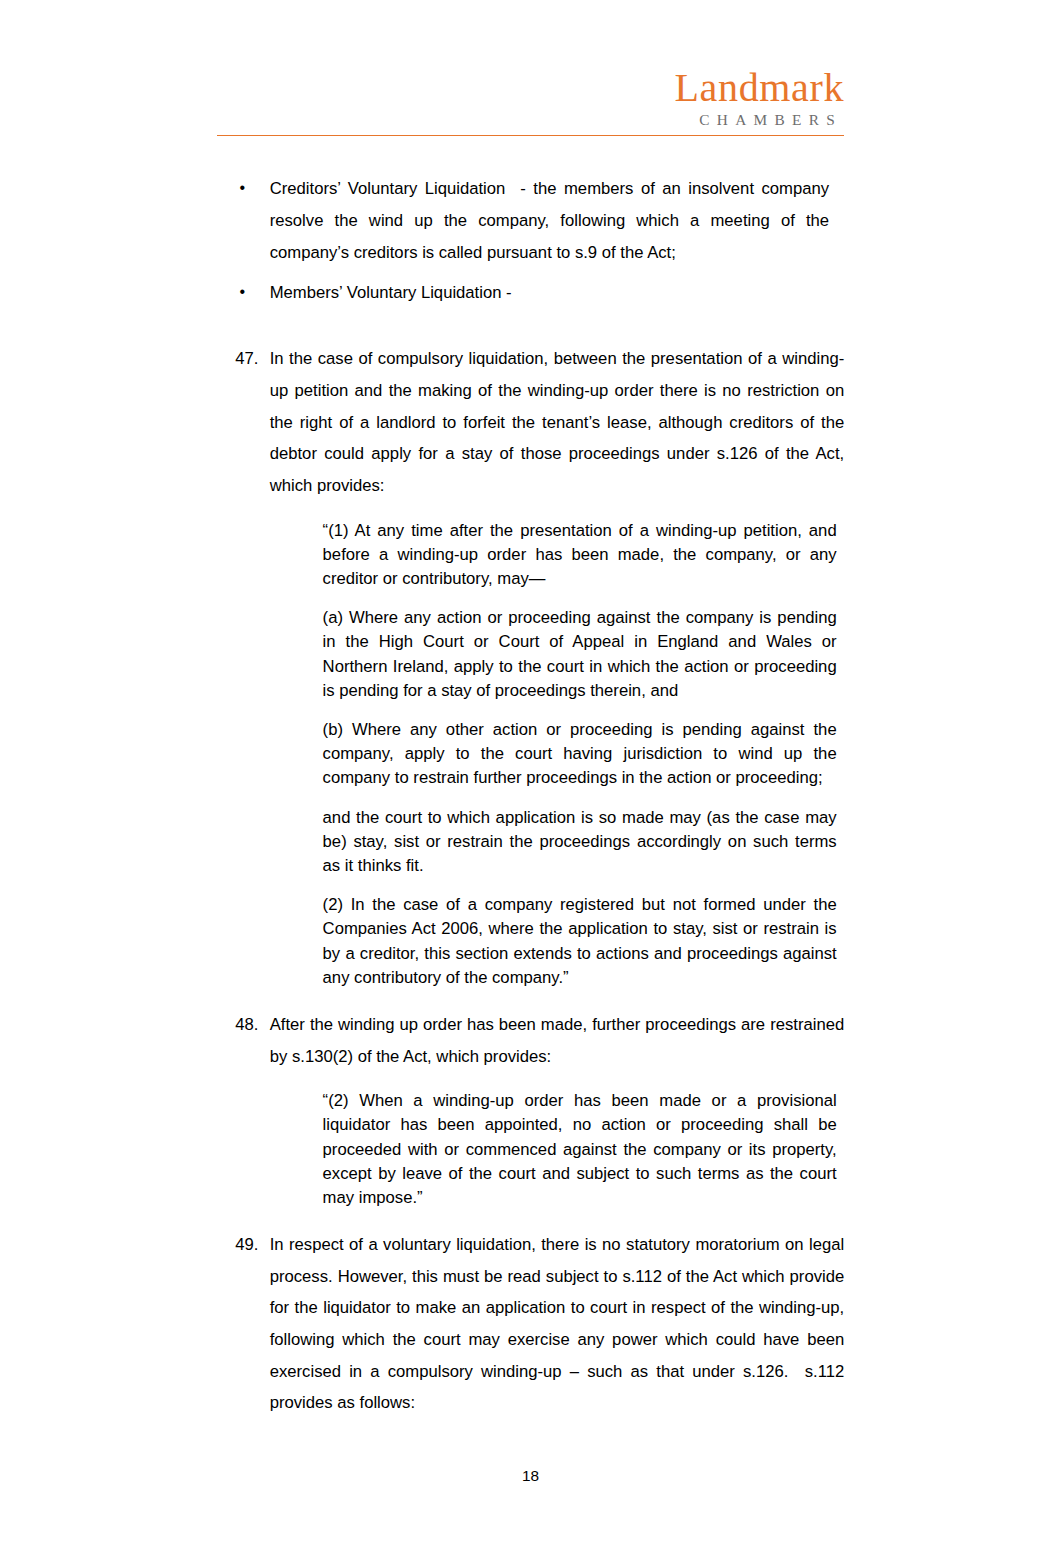Landmark
CHAMBERS
Creditors’ Voluntary Liquidation - the members of an insolvent company resolve the wind up the company, following which a meeting of the company’s creditors is called pursuant to s.9 of the Act;
Members’ Voluntary Liquidation -
In the case of compulsory liquidation, between the presentation of a winding-up petition and the making of the winding-up order there is no restriction on the right of a landlord to forfeit the tenant’s lease, although creditors of the debtor could apply for a stay of those proceedings under s.126 of the Act, which provides:
“(1) At any time after the presentation of a winding-up petition, and before a winding-up order has been made, the company, or any creditor or contributory, may—
(a) Where any action or proceeding against the company is pending in the High Court or Court of Appeal in England and Wales or Northern Ireland, apply to the court in which the action or proceeding is pending for a stay of proceedings therein, and
(b) Where any other action or proceeding is pending against the company, apply to the court having jurisdiction to wind up the company to restrain further proceedings in the action or proceeding;
and the court to which application is so made may (as the case may be) stay, sist or restrain the proceedings accordingly on such terms as it thinks fit.
(2) In the case of a company registered but not formed under the Companies Act 2006, where the application to stay, sist or restrain is by a creditor, this section extends to actions and proceedings against any contributory of the company.”
After the winding up order has been made, further proceedings are restrained by s.130(2) of the Act, which provides:
“(2) When a winding-up order has been made or a provisional liquidator has been appointed, no action or proceeding shall be proceeded with or commenced against the company or its property, except by leave of the court and subject to such terms as the court may impose.”
In respect of a voluntary liquidation, there is no statutory moratorium on legal process. However, this must be read subject to s.112 of the Act which provide for the liquidator to make an application to court in respect of the winding-up, following which the court may exercise any power which could have been exercised in a compulsory winding-up – such as that under s.126. s.112 provides as follows:
18